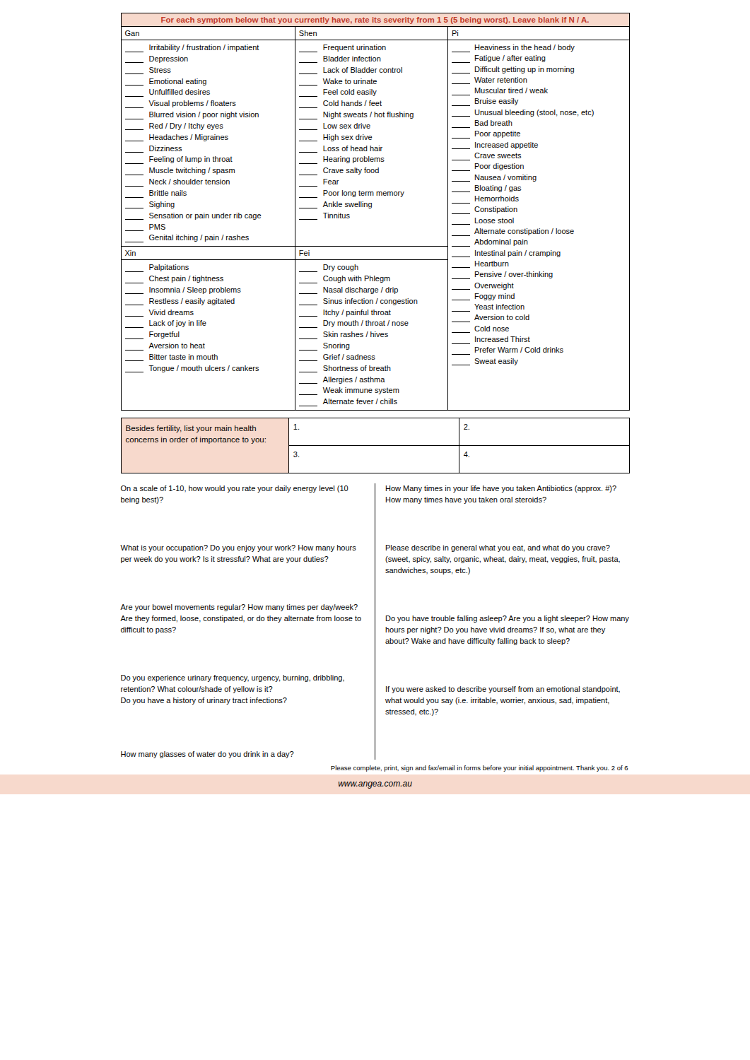| For each symptom below that you currently have, rate its severity from 1 5 (5 being worst). Leave blank if N / A. |
| Gan | Shen | Pi |
| Irritability / frustration / impatient Depression Stress Emotional eating Unfulfilled desires Visual problems / floaters Blurred vision / poor night vision Red / Dry / Itchy eyes Headaches / Migraines Dizziness Feeling of lump in throat Muscle twitching / spasm Neck / shoulder tension Brittle nails Sighing Sensation or pain under rib cage PMS Genital itching / pain / rashes | Frequent urination Bladder infection Lack of Bladder control Wake to urinate Feel cold easily Cold hands / feet Night sweats / hot flushing Low sex drive High sex drive Loss of head hair Hearing problems Crave salty food Fear Poor long term memory Ankle swelling Tinnitus | Heaviness in the head / body Fatigue / after eating Difficult getting up in morning Water retention Muscular tired / weak Bruise easily Unusual bleeding (stool, nose, etc) Bad breath Poor appetite Increased appetite Crave sweets Poor digestion Nausea / vomiting Bloating / gas Hemorrhoids Constipation Loose stool Alternate constipation / loose Abdominal pain Intestinal pain / cramping Heartburn Pensive / over-thinking Overweight Foggy mind Yeast infection Aversion to cold Cold nose Increased Thirst Prefer Warm / Cold drinks Sweat easily |
| Xin | Fei |
| Palpitations Chest pain / tightness Insomnia / Sleep problems Restless / easily agitated Vivid dreams Lack of joy in life Forgetful Aversion to heat Bitter taste in mouth Tongue / mouth ulcers / cankers | Dry cough Cough with Phlegm Nasal discharge / drip Sinus infection / congestion Itchy / painful throat Dry mouth / throat / nose Skin rashes / hives Snoring Grief / sadness Shortness of breath Allergies / asthma Weak immune system Alternate fever / chills |
| Besides fertility, list your main health concerns in order of importance to you: | 1. | 2. |
| 3. | 4. |
| On a scale of 1-10, how would you rate your daily energy level (10 being best)? What is your occupation? Do you enjoy your work? How many hours per week do you work? Is it stressful? What are your duties? Are your bowel movements regular? How many times per day/week? Are they formed, loose, constipated, or do they alternate from loose to difficult to pass? Do you experience urinary frequency, urgency, burning, dribbling, retention? What colour/shade of yellow is it? Do you have a history of urinary tract infections? How many glasses of water do you drink in a day? | How Many times in your life have you taken Antibiotics (approx. #)? How many times have you taken oral steroids? Please describe in general what you eat, and what do you crave? (sweet, spicy, salty, organic, wheat, dairy, meat, veggies, fruit, pasta, sandwiches, soups, etc.) Do you have trouble falling asleep? Are you a light sleeper? How many hours per night? Do you have vivid dreams? If so, what are they about? Wake and have difficulty falling back to sleep? If you were asked to describe yourself from an emotional standpoint, what would you say (i.e. irritable, worrier, anxious, sad, impatient, stressed, etc.)? |
Please complete, print, sign and fax/email in forms before your initial appointment. Thank you. 2 of 6
www.angea.com.au